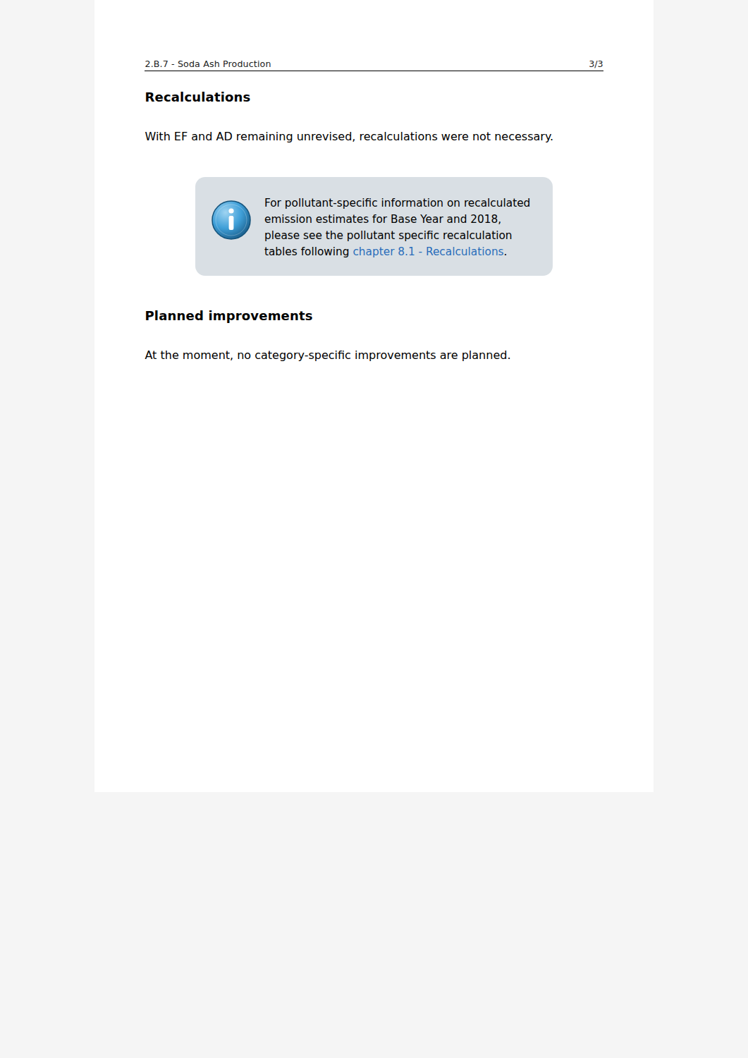2.B.7 - Soda Ash Production 3/3
Recalculations
With EF and AD remaining unrevised, recalculations were not necessary.
For pollutant-specific information on recalculated emission estimates for Base Year and 2018, please see the pollutant specific recalculation tables following chapter 8.1 - Recalculations.
Planned improvements
At the moment, no category-specific improvements are planned.